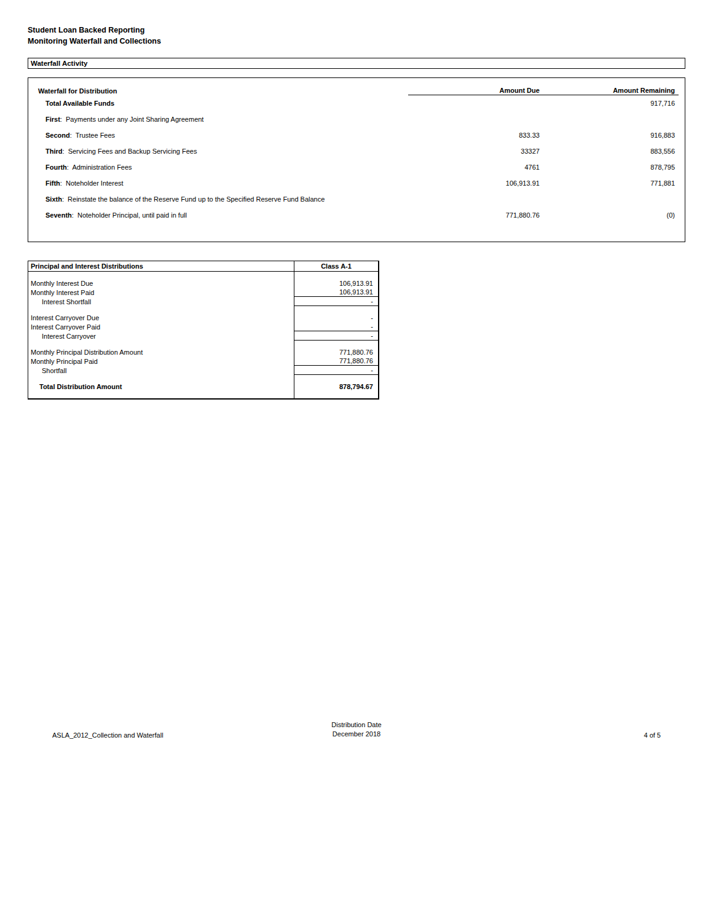Student Loan Backed Reporting
Monitoring Waterfall and Collections
Waterfall Activity
| Waterfall for Distribution | Amount Due | Amount Remaining |
| --- | --- | --- |
| Total Available Funds | | 917,716 |
| First : Payments under any Joint Sharing Agreement | | |
| Second : Trustee Fees | 833.33 | 916,883 |
| Third : Servicing Fees and Backup Servicing Fees | 33327 | 883,556 |
| Fourth : Administration Fees | 4761 | 878,795 |
| Fifth : Noteholder Interest | 106,913.91 | 771,881 |
| Sixth : Reinstate the balance of the Reserve Fund up to the Specified Reserve Fund Balance | | |
| Seventh : Noteholder Principal, until paid in full | 771,880.76 | (0) |
| Principal and Interest Distributions | Class A-1 |
| --- | --- |
| Monthly Interest Due | 106,913.91 |
| Monthly Interest Paid | 106,913.91 |
| Interest Shortfall | - |
| Interest Carryover Due | - |
| Interest Carryover Paid | - |
| Interest Carryover | - |
| Monthly Principal Distribution Amount | 771,880.76 |
| Monthly Principal Paid | 771,880.76 |
| Shortfall | - |
| Total Distribution Amount | 878,794.67 |
ASLA_2012_Collection and Waterfall
Distribution Date
December 2018
4 of 5